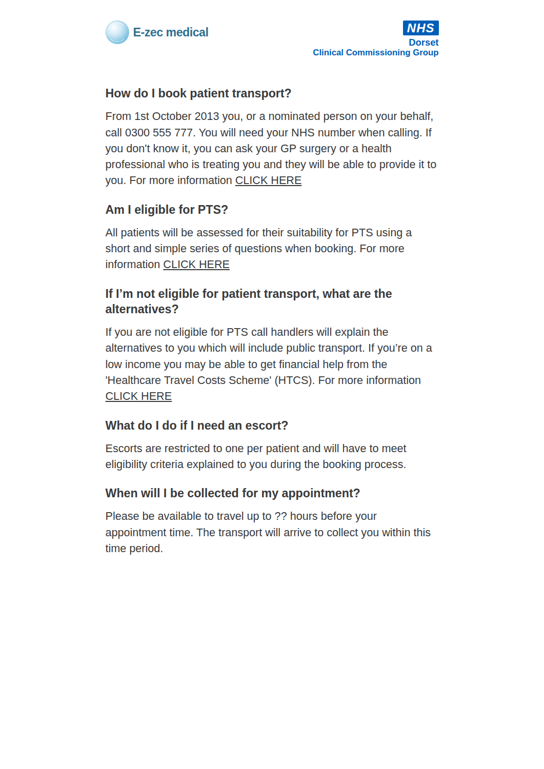E-zec medical
NHS Dorset Clinical Commissioning Group
How do I book patient transport?
From 1st October 2013 you, or a nominated person on your behalf, call 0300 555 777. You will need your NHS number when calling. If you don't know it, you can ask your GP surgery or a health professional who is treating you and they will be able to provide it to you. For more information CLICK HERE
Am I eligible for PTS?
All patients will be assessed for their suitability for PTS using a short and simple series of questions when booking. For more information CLICK HERE
If I’m not eligible for patient transport, what are the alternatives?
If you are not eligible for PTS call handlers will explain the alternatives to you which will include public transport. If you’re on a low income you may be able to get financial help from the 'Healthcare Travel Costs Scheme' (HTCS). For more information CLICK HERE
What do I do if I need an escort?
Escorts are restricted to one per patient and will have to meet eligibility criteria explained to you during the booking process.
When will I be collected for my appointment?
Please be available to travel up to ?? hours before your appointment time. The transport will arrive to collect you within this time period.